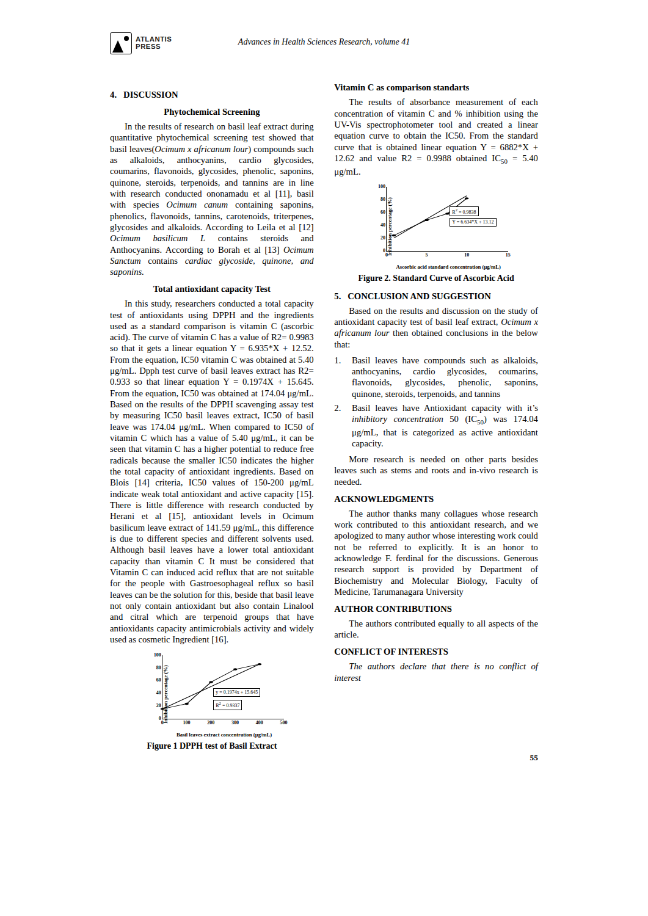ATLANTIS
PRESS
Advances in Health Sciences Research, volume 41
4. DISCUSSION
Phytochemical Screening
In the results of research on basil leaf extract during quantitative phytochemical screening test showed that basil leaves(Ocimum x africanum lour) compounds such as alkaloids, anthocyanins, cardio glycosides, coumarins, flavonoids, glycosides, phenolic, saponins, quinone, steroids, terpenoids, and tannins are in line with research conducted ononamadu et al [11], basil with species Ocimum canum containing saponins, phenolics, flavonoids, tannins, carotenoids, triterpenes, glycosides and alkaloids. According to Leila et al [12] Ocimum basilicum L contains steroids and Anthocyanins. According to Borah et al [13] Ocimum Sanctum contains cardiac glycoside, quinone, and saponins.
Total antioxidant capacity Test
In this study, researchers conducted a total capacity test of antioxidants using DPPH and the ingredients used as a standard comparison is vitamin C (ascorbic acid). The curve of vitamin C has a value of R2= 0.9983 so that it gets a linear equation Y = 6.935*X + 12.52. From the equation, IC50 vitamin C was obtained at 5.40 μg/mL. Dpph test curve of basil leaves extract has R2= 0.933 so that linear equation Y = 0.1974X + 15.645. From the equation, IC50 was obtained at 174.04 μg/mL. Based on the results of the DPPH scavenging assay test by measuring IC50 basil leaves extract, IC50 of basil leave was 174.04 μg/mL. When compared to IC50 of vitamin C which has a value of 5.40 μg/mL, it can be seen that vitamin C has a higher potential to reduce free radicals because the smaller IC50 indicates the higher the total capacity of antioxidant ingredients. Based on Blois [14] criteria, IC50 values of 150-200 μg/mL indicate weak total antioxidant and active capacity [15]. There is little difference with research conducted by Herani et al [15], antioxidant levels in Ocimum basilicum leave extract of 141.59 μg/mL, this difference is due to different species and different solvents used. Although basil leaves have a lower total antioxidant capacity than vitamin C It must be considered that Vitamin C can induced acid reflux that are not suitable for the people with Gastroesophageal reflux so basil leaves can be the solution for this, beside that basil leave not only contain antioxidant but also contain Linalool and citral which are terpenoid groups that have antioxidants capacity antimicrobials activity and widely used as cosmetic Ingredient [16].
Inhibition percentage (%)
100
80
60
40
20
0
0
100
200
300
400
500
y = 0.1974x + 15.645
R2 = 0.9337
Basil leaves extract concentration (μg/mL)
Figure 1 DPPH test of Basil Extract
Vitamin C as comparison standarts
The results of absorbance measurement of each concentration of vitamin C and % inhibition using the UV-Vis spectrophotometer tool and created a linear equation curve to obtain the IC50. From the standard curve that is obtained linear equation Y = 6882*X + 12.62 and value R2 = 0.9988 obtained IC50 = 5.40 μg/mL.
Inhibition percentage (%)
100
80
60
40
20
0
0
5
10
15
R2 = 0.9838
Y = 6.634*X + 13.12
Ascorbic acid standard concentration (μg/mL)
Figure 2. Standard Curve of Ascorbic Acid
5. CONCLUSION AND SUGGESTION
Based on the results and discussion on the study of antioxidant capacity test of basil leaf extract, Ocimum x africanum lour then obtained conclusions in the below that:
1. Basil leaves have compounds such as alkaloids, anthocyanins, cardio glycosides, coumarins, flavonoids, glycosides, phenolic, saponins, quinone, steroids, terpenoids, and tannins
2. Basil leaves have Antioxidant capacity with it’s inhibitory concentration 50 (IC50) was 174.04 μg/mL, that is categorized as active antioxidant capacity.
More research is needed on other parts besides leaves such as stems and roots and in-vivo research is needed.
ACKNOWLEDGMENTS
The author thanks many collagues whose research work contributed to this antioxidant research, and we apologized to many author whose interesting work could not be referred to explicitly. It is an honor to acknowledge F. ferdinal for the discussions. Generous research support is provided by Department of Biochemistry and Molecular Biology, Faculty of Medicine, Tarumanagara University
AUTHOR CONTRIBUTIONS
The authors contributed equally to all aspects of the article.
CONFLICT OF INTERESTS
The authors declare that there is no conflict of interest
55